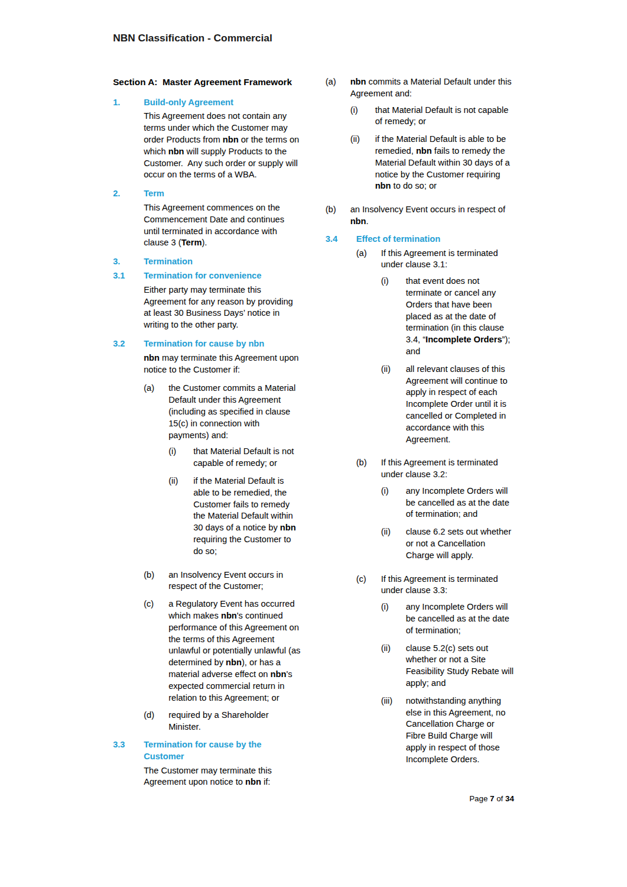NBN Classification - Commercial
Section A: Master Agreement Framework
1.
Build-only Agreement
This Agreement does not contain any terms under which the Customer may order Products from nbn or the terms on which nbn will supply Products to the Customer. Any such order or supply will occur on the terms of a WBA.
2.
Term
This Agreement commences on the Commencement Date and continues until terminated in accordance with clause 3 (Term).
3.
Termination
3.1
Termination for convenience
Either party may terminate this Agreement for any reason by providing at least 30 Business Days’ notice in writing to the other party.
3.2
Termination for cause by nbn
nbn may terminate this Agreement upon notice to the Customer if:
(a)
the Customer commits a Material Default under this Agreement (including as specified in clause 15(c) in connection with payments) and:
(i)
that Material Default is not capable of remedy; or
(ii)
if the Material Default is able to be remedied, the Customer fails to remedy the Material Default within 30 days of a notice by nbn requiring the Customer to do so;
(b)
an Insolvency Event occurs in respect of the Customer;
(c)
a Regulatory Event has occurred which makes nbn's continued performance of this Agreement on the terms of this Agreement unlawful or potentially unlawful (as determined by nbn), or has a material adverse effect on nbn's expected commercial return in relation to this Agreement; or
(d)
required by a Shareholder Minister.
3.3
Termination for cause by the Customer
The Customer may terminate this Agreement upon notice to nbn if:
(a)
nbn commits a Material Default under this Agreement and:
(i)
that Material Default is not capable of remedy; or
(ii)
if the Material Default is able to be remedied, nbn fails to remedy the Material Default within 30 days of a notice by the Customer requiring nbn to do so; or
(b)
an Insolvency Event occurs in respect of nbn.
3.4
Effect of termination
(a)
If this Agreement is terminated under clause 3.1:
(i)
that event does not terminate or cancel any Orders that have been placed as at the date of termination (in this clause 3.4, “Incomplete Orders”); and
(ii)
all relevant clauses of this Agreement will continue to apply in respect of each Incomplete Order until it is cancelled or Completed in accordance with this Agreement.
(b)
If this Agreement is terminated under clause 3.2:
(i)
any Incomplete Orders will be cancelled as at the date of termination; and
(ii)
clause 6.2 sets out whether or not a Cancellation Charge will apply.
(c)
If this Agreement is terminated under clause 3.3:
(i)
any Incomplete Orders will be cancelled as at the date of termination;
(ii)
clause 5.2(c) sets out whether or not a Site Feasibility Study Rebate will apply; and
(iii)
notwithstanding anything else in this Agreement, no Cancellation Charge or Fibre Build Charge will apply in respect of those Incomplete Orders.
Page 7 of 34